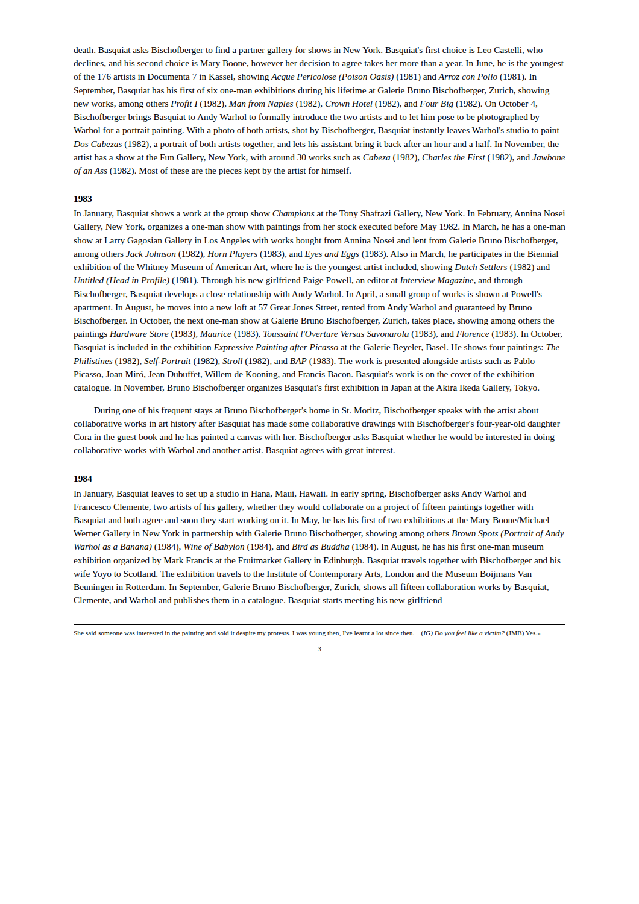death. Basquiat asks Bischofberger to find a partner gallery for shows in New York. Basquiat's first choice is Leo Castelli, who declines, and his second choice is Mary Boone, however her decision to agree takes her more than a year. In June, he is the youngest of the 176 artists in Documenta 7 in Kassel, showing Acque Pericolose (Poison Oasis) (1981) and Arroz con Pollo (1981). In September, Basquiat has his first of six one-man exhibitions during his lifetime at Galerie Bruno Bischofberger, Zurich, showing new works, among others Profit I (1982), Man from Naples (1982), Crown Hotel (1982), and Four Big (1982). On October 4, Bischofberger brings Basquiat to Andy Warhol to formally introduce the two artists and to let him pose to be photographed by Warhol for a portrait painting. With a photo of both artists, shot by Bischofberger, Basquiat instantly leaves Warhol's studio to paint Dos Cabezas (1982), a portrait of both artists together, and lets his assistant bring it back after an hour and a half. In November, the artist has a show at the Fun Gallery, New York, with around 30 works such as Cabeza (1982), Charles the First (1982), and Jawbone of an Ass (1982). Most of these are the pieces kept by the artist for himself.
1983
In January, Basquiat shows a work at the group show Champions at the Tony Shafrazi Gallery, New York. In February, Annina Nosei Gallery, New York, organizes a one-man show with paintings from her stock executed before May 1982. In March, he has a one-man show at Larry Gagosian Gallery in Los Angeles with works bought from Annina Nosei and lent from Galerie Bruno Bischofberger, among others Jack Johnson (1982), Horn Players (1983), and Eyes and Eggs (1983). Also in March, he participates in the Biennial exhibition of the Whitney Museum of American Art, where he is the youngest artist included, showing Dutch Settlers (1982) and Untitled (Head in Profile) (1981). Through his new girlfriend Paige Powell, an editor at Interview Magazine, and through Bischofberger, Basquiat develops a close relationship with Andy Warhol. In April, a small group of works is shown at Powell's apartment. In August, he moves into a new loft at 57 Great Jones Street, rented from Andy Warhol and guaranteed by Bruno Bischofberger. In October, the next one-man show at Galerie Bruno Bischofberger, Zurich, takes place, showing among others the paintings Hardware Store (1983), Maurice (1983), Toussaint l'Overture Versus Savonarola (1983), and Florence (1983). In October, Basquiat is included in the exhibition Expressive Painting after Picasso at the Galerie Beyeler, Basel. He shows four paintings: The Philistines (1982), Self-Portrait (1982), Stroll (1982), and BAP (1983). The work is presented alongside artists such as Pablo Picasso, Joan Miró, Jean Dubuffet, Willem de Kooning, and Francis Bacon. Basquiat's work is on the cover of the exhibition catalogue. In November, Bruno Bischofberger organizes Basquiat's first exhibition in Japan at the Akira Ikeda Gallery, Tokyo.
During one of his frequent stays at Bruno Bischofberger's home in St. Moritz, Bischofberger speaks with the artist about collaborative works in art history after Basquiat has made some collaborative drawings with Bischofberger's four-year-old daughter Cora in the guest book and he has painted a canvas with her. Bischofberger asks Basquiat whether he would be interested in doing collaborative works with Warhol and another artist. Basquiat agrees with great interest.
1984
In January, Basquiat leaves to set up a studio in Hana, Maui, Hawaii. In early spring, Bischofberger asks Andy Warhol and Francesco Clemente, two artists of his gallery, whether they would collaborate on a project of fifteen paintings together with Basquiat and both agree and soon they start working on it. In May, he has his first of two exhibitions at the Mary Boone/Michael Werner Gallery in New York in partnership with Galerie Bruno Bischofberger, showing among others Brown Spots (Portrait of Andy Warhol as a Banana) (1984), Wine of Babylon (1984), and Bird as Buddha (1984). In August, he has his first one-man museum exhibition organized by Mark Francis at the Fruitmarket Gallery in Edinburgh. Basquiat travels together with Bischofberger and his wife Yoyo to Scotland. The exhibition travels to the Institute of Contemporary Arts, London and the Museum Boijmans Van Beuningen in Rotterdam. In September, Galerie Bruno Bischofberger, Zurich, shows all fifteen collaboration works by Basquiat, Clemente, and Warhol and publishes them in a catalogue. Basquiat starts meeting his new girlfriend
She said someone was interested in the painting and sold it despite my protests. I was young then, I've learnt a lot since then. (IG) Do you feel like a victim? (JMB) Yes.»
3